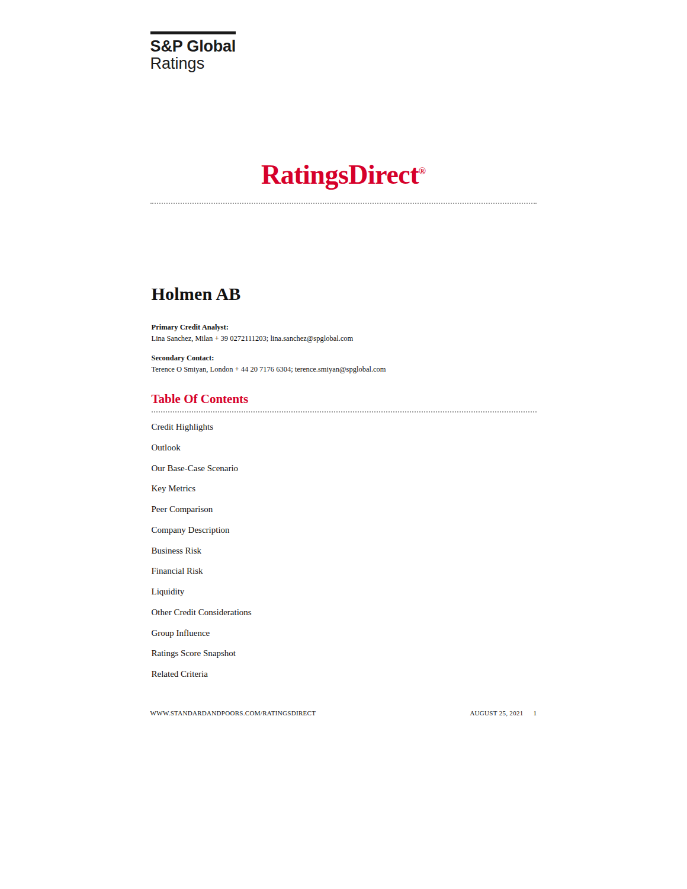S&P Global Ratings
RatingsDirect®
Holmen AB
Primary Credit Analyst:
Lina Sanchez, Milan + 39 0272111203; lina.sanchez@spglobal.com
Secondary Contact:
Terence O Smiyan, London + 44 20 7176 6304; terence.smiyan@spglobal.com
Table Of Contents
Credit Highlights
Outlook
Our Base-Case Scenario
Key Metrics
Peer Comparison
Company Description
Business Risk
Financial Risk
Liquidity
Other Credit Considerations
Group Influence
Ratings Score Snapshot
Related Criteria
www.standardandpoors.com/ratingsdirect
August 25, 2021 1